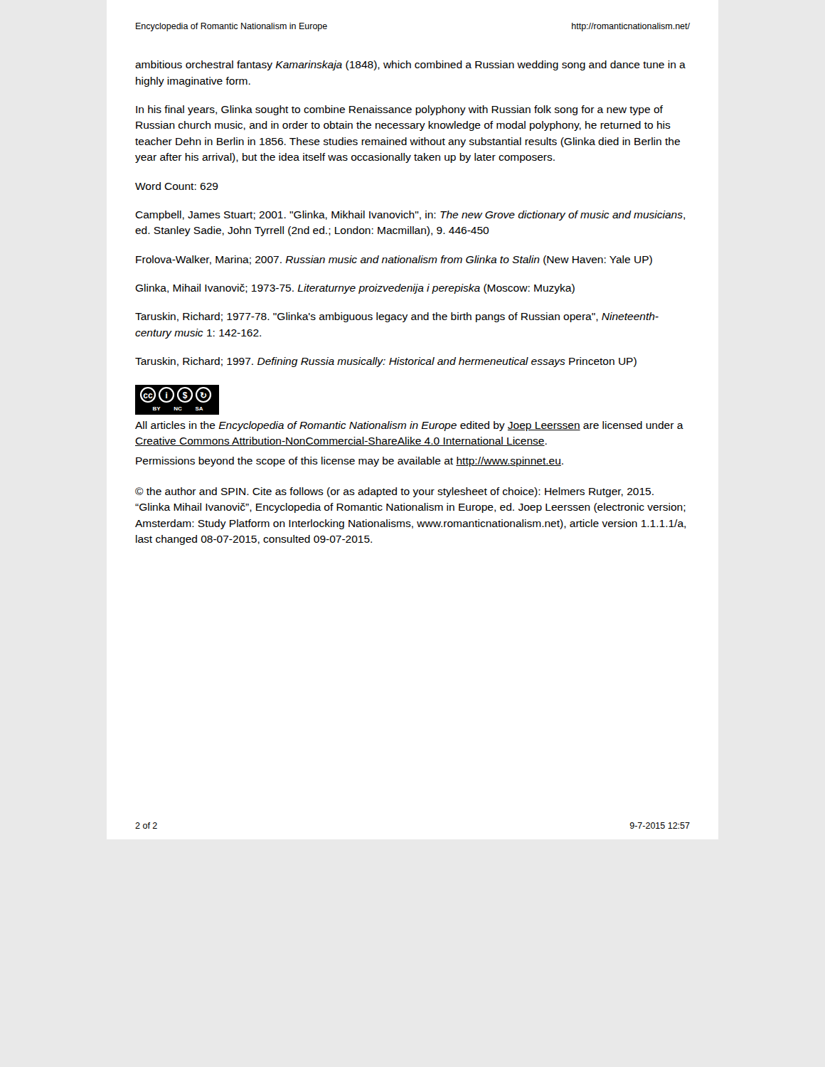Encyclopedia of Romantic Nationalism in Europe http://romanticnationalism.net/
ambitious orchestral fantasy Kamarinskaja (1848), which combined a Russian wedding song and dance tune in a highly imaginative form.
In his final years, Glinka sought to combine Renaissance polyphony with Russian folk song for a new type of Russian church music, and in order to obtain the necessary knowledge of modal polyphony, he returned to his teacher Dehn in Berlin in 1856. These studies remained without any substantial results (Glinka died in Berlin the year after his arrival), but the idea itself was occasionally taken up by later composers.
Word Count: 629
Campbell, James Stuart; 2001. "Glinka, Mikhail Ivanovich", in: The new Grove dictionary of music and musicians, ed. Stanley Sadie, John Tyrrell (2nd ed.; London: Macmillan), 9. 446-450
Frolova-Walker, Marina; 2007. Russian music and nationalism from Glinka to Stalin (New Haven: Yale UP)
Glinka, Mihail Ivanovič; 1973-75. Literaturnye proizvedenija i perepiska (Moscow: Muzyka)
Taruskin, Richard; 1977-78. "Glinka's ambiguous legacy and the birth pangs of Russian opera", Nineteenth-century music 1: 142-162.
Taruskin, Richard; 1997. Defining Russia musically: Historical and hermeneutical essays Princeton UP)
cc i $ ↻ BY NC SA
All articles in the Encyclopedia of Romantic Nationalism in Europe edited by Joep Leerssen are licensed under a Creative Commons Attribution-NonCommercial-ShareAlike 4.0 International License.
Permissions beyond the scope of this license may be available at http://www.spinnet.eu.
© the author and SPIN. Cite as follows (or as adapted to your stylesheet of choice): Helmers Rutger, 2015. “Glinka Mihail Ivanovič”, Encyclopedia of Romantic Nationalism in Europe, ed. Joep Leerssen (electronic version; Amsterdam: Study Platform on Interlocking Nationalisms, www.romanticnationalism.net), article version 1.1.1.1/a, last changed 08-07-2015, consulted 09-07-2015.
2 of 2 9-7-2015 12:57